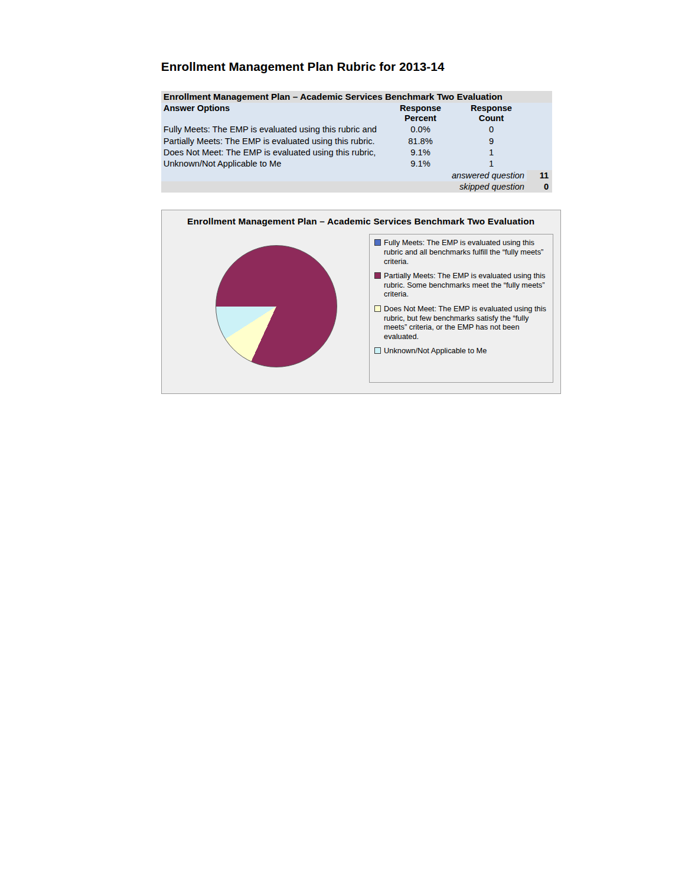Enrollment Management Plan Rubric for 2013-14
| Enrollment Management Plan – Academic Services Benchmark Two Evaluation |
| Answer Options | Response Percent | Response Count | |
| Fully Meets: The EMP is evaluated using this rubric and | 0.0% | 0 | |
| Partially Meets: The EMP is evaluated using this rubric. | 81.8% | 9 | |
| Does Not Meet: The EMP is evaluated using this rubric, | 9.1% | 1 | |
| Unknown/Not Applicable to Me | 9.1% | 1 | |
| answered question | 11 |
| skipped question | 0 |
Enrollment Management Plan – Academic Services Benchmark Two Evaluation
Fully Meets: The EMP is evaluated using this rubric and all benchmarks fulfill the “fully meets” criteria.
Partially Meets: The EMP is evaluated using this rubric. Some benchmarks meet the “fully meets” criteria.
Does Not Meet: The EMP is evaluated using this rubric, but few benchmarks satisfy the “fully meets” criteria, or the EMP has not been evaluated.
Unknown/Not Applicable to Me